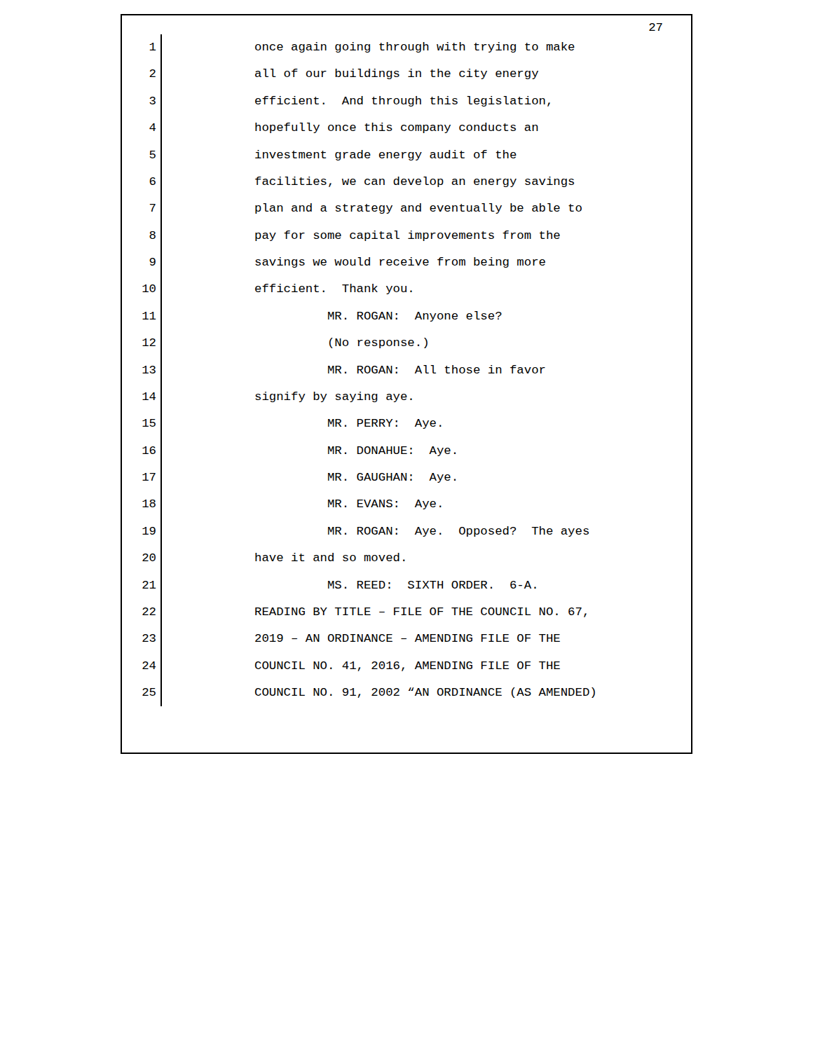27
| 1 | once again going through with trying to make |
| 2 | all of our buildings in the city energy |
| 3 | efficient. And through this legislation, |
| 4 | hopefully once this company conducts an |
| 5 | investment grade energy audit of the |
| 6 | facilities, we can develop an energy savings |
| 7 | plan and a strategy and eventually be able to |
| 8 | pay for some capital improvements from the |
| 9 | savings we would receive from being more |
| 10 | efficient. Thank you. |
| 11 | MR. ROGAN: Anyone else? |
| 12 | (No response.) |
| 13 | MR. ROGAN: All those in favor |
| 14 | signify by saying aye. |
| 15 | MR. PERRY: Aye. |
| 16 | MR. DONAHUE: Aye. |
| 17 | MR. GAUGHAN: Aye. |
| 18 | MR. EVANS: Aye. |
| 19 | MR. ROGAN: Aye. Opposed? The ayes |
| 20 | have it and so moved. |
| 21 | MS. REED: SIXTH ORDER. 6-A. |
| 22 | READING BY TITLE – FILE OF THE COUNCIL NO. 67, |
| 23 | 2019 – AN ORDINANCE – AMENDING FILE OF THE |
| 24 | COUNCIL NO. 41, 2016, AMENDING FILE OF THE |
| 25 | COUNCIL NO. 91, 2002 “AN ORDINANCE (AS AMENDED) |